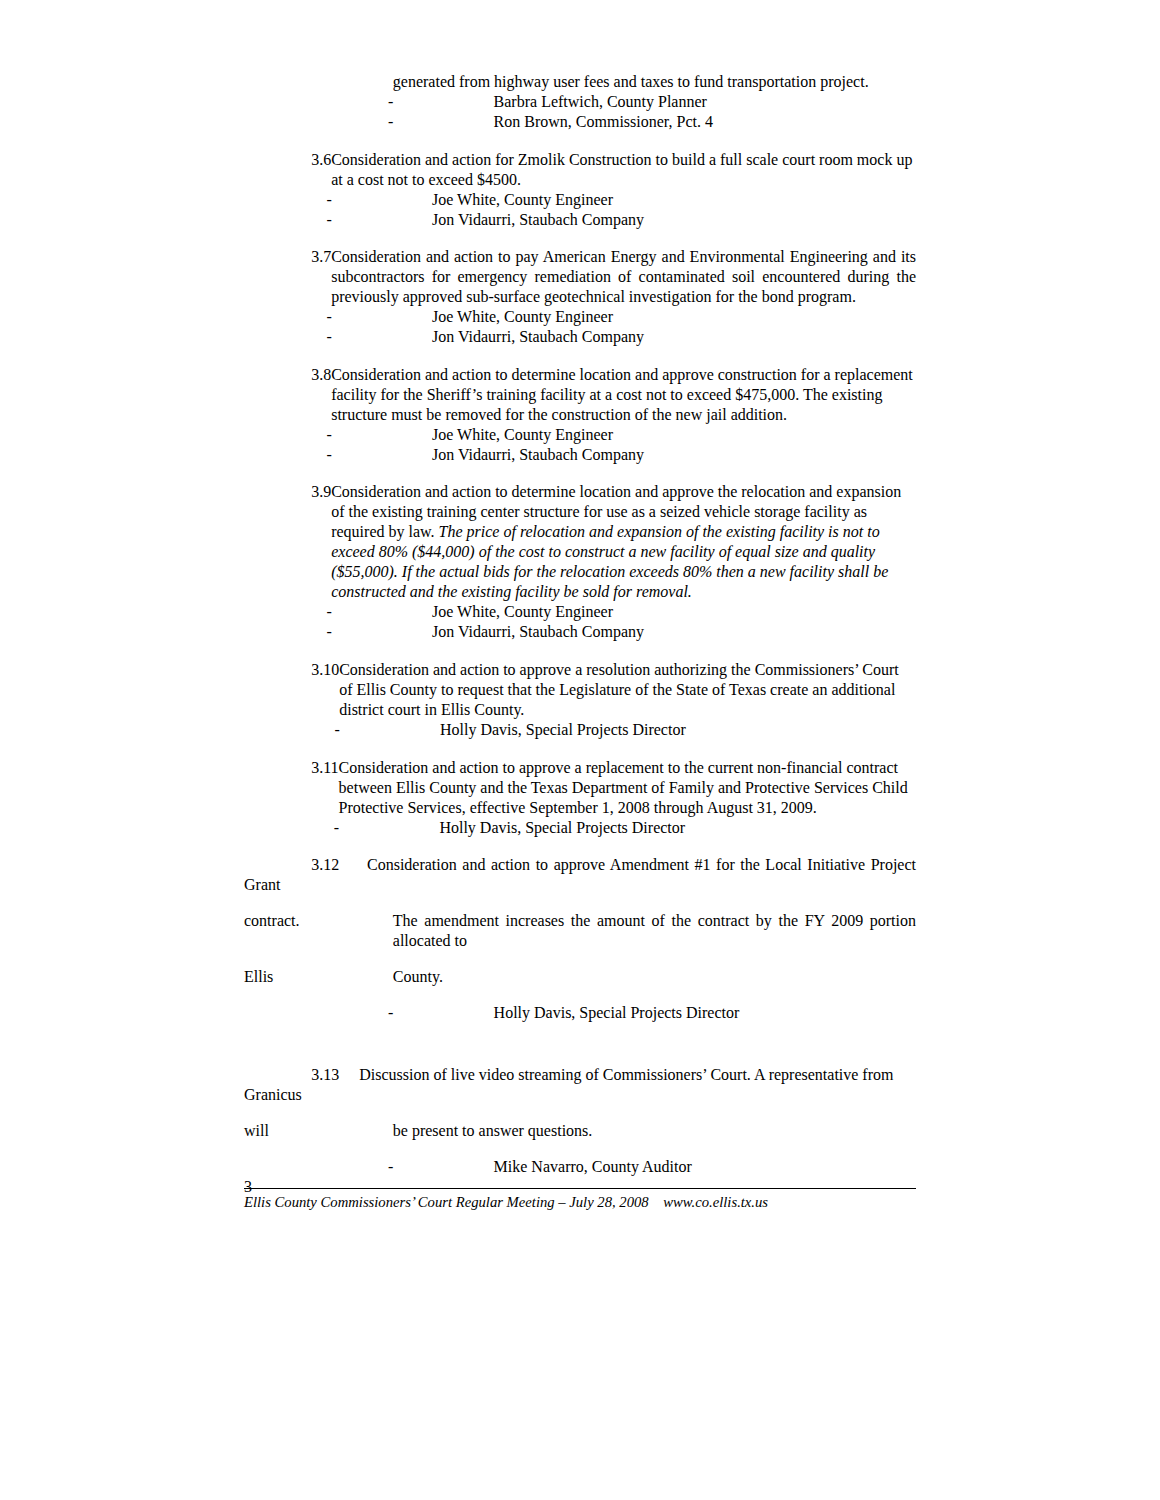generated from highway user fees and taxes to fund transportation project.
-Barbra Leftwich, County Planner
-Ron Brown, Commissioner, Pct. 4
3.6
Consideration and action for Zmolik Construction to build a full scale court room mock up at a cost not to exceed $4500.
-Joe White, County Engineer
-Jon Vidaurri, Staubach Company
3.7
Consideration and action to pay American Energy and Environmental Engineering and its subcontractors for emergency remediation of contaminated soil encountered during the previously approved sub-surface geotechnical investigation for the bond program.
-Joe White, County Engineer
-Jon Vidaurri, Staubach Company
3.8
Consideration and action to determine location and approve construction for a replacement facility for the Sheriff’s training facility at a cost not to exceed $475,000. The existing structure must be removed for the construction of the new jail addition.
-Joe White, County Engineer
-Jon Vidaurri, Staubach Company
3.9
Consideration and action to determine location and approve the relocation and expansion of the existing training center structure for use as a seized vehicle storage facility as required by law. The price of relocation and expansion of the existing facility is not to exceed 80% ($44,000) of the cost to construct a new facility of equal size and quality ($55,000). If the actual bids for the relocation exceeds 80% then a new facility shall be constructed and the existing facility be sold for removal.
-Joe White, County Engineer
-Jon Vidaurri, Staubach Company
3.10
Consideration and action to approve a resolution authorizing the Commissioners’ Court of Ellis County to request that the Legislature of the State of Texas create an additional district court in Ellis County.
-Holly Davis, Special Projects Director
3.11
Consideration and action to approve a replacement to the current non-financial contract between Ellis County and the Texas Department of Family and Protective Services Child Protective Services, effective September 1, 2008 through August 31, 2009.
-Holly Davis, Special Projects Director
3.12 Consideration and action to approve Amendment #1 for the Local Initiative Project Grant
contract. The amendment increases the amount of the contract by the FY 2009 portion allocated to
Ellis County.
-Holly Davis, Special Projects Director
3.13 Discussion of live video streaming of Commissioners’ Court. A representative from Granicus
willbe present to answer questions.
-Mike Navarro, County Auditor
Ellis County Commissioners’ Court Regular Meeting – July 28, 2008 www.co.ellis.tx.us
3